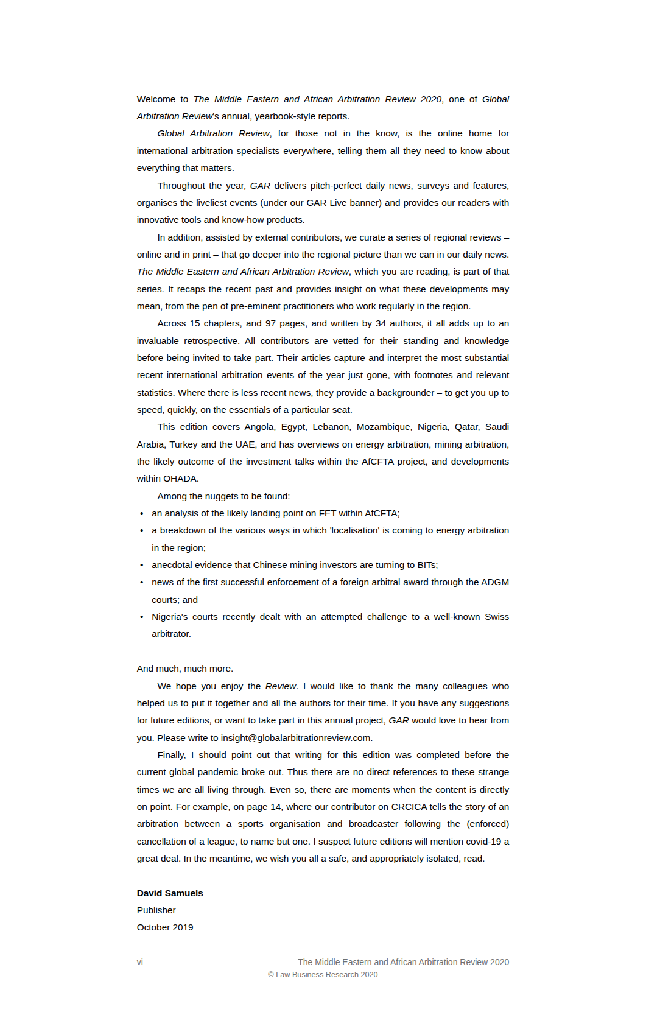Welcome to The Middle Eastern and African Arbitration Review 2020, one of Global Arbitration Review's annual, yearbook-style reports.
Global Arbitration Review, for those not in the know, is the online home for international arbitration specialists everywhere, telling them all they need to know about everything that matters.
Throughout the year, GAR delivers pitch-perfect daily news, surveys and features, organises the liveliest events (under our GAR Live banner) and provides our readers with innovative tools and know-how products.
In addition, assisted by external contributors, we curate a series of regional reviews – online and in print – that go deeper into the regional picture than we can in our daily news. The Middle Eastern and African Arbitration Review, which you are reading, is part of that series. It recaps the recent past and provides insight on what these developments may mean, from the pen of pre-eminent practitioners who work regularly in the region.
Across 15 chapters, and 97 pages, and written by 34 authors, it all adds up to an invaluable retrospective. All contributors are vetted for their standing and knowledge before being invited to take part. Their articles capture and interpret the most substantial recent international arbitration events of the year just gone, with footnotes and relevant statistics. Where there is less recent news, they provide a backgrounder – to get you up to speed, quickly, on the essentials of a particular seat.
This edition covers Angola, Egypt, Lebanon, Mozambique, Nigeria, Qatar, Saudi Arabia, Turkey and the UAE, and has overviews on energy arbitration, mining arbitration, the likely outcome of the investment talks within the AfCFTA project, and developments within OHADA.
Among the nuggets to be found:
an analysis of the likely landing point on FET within AfCFTA;
a breakdown of the various ways in which 'localisation' is coming to energy arbitration in the region;
anecdotal evidence that Chinese mining investors are turning to BITs;
news of the first successful enforcement of a foreign arbitral award through the ADGM courts; and
Nigeria's courts recently dealt with an attempted challenge to a well-known Swiss arbitrator.
And much, much more.
We hope you enjoy the Review. I would like to thank the many colleagues who helped us to put it together and all the authors for their time. If you have any suggestions for future editions, or want to take part in this annual project, GAR would love to hear from you. Please write to insight@globalarbitrationreview.com.
Finally, I should point out that writing for this edition was completed before the current global pandemic broke out. Thus there are no direct references to these strange times we are all living through. Even so, there are moments when the content is directly on point. For example, on page 14, where our contributor on CRCICA tells the story of an arbitration between a sports organisation and broadcaster following the (enforced) cancellation of a league, to name but one. I suspect future editions will mention covid-19 a great deal. In the meantime, we wish you all a safe, and appropriately isolated, read.
David Samuels
Publisher
October 2019
vi
The Middle Eastern and African Arbitration Review 2020
© Law Business Research 2020